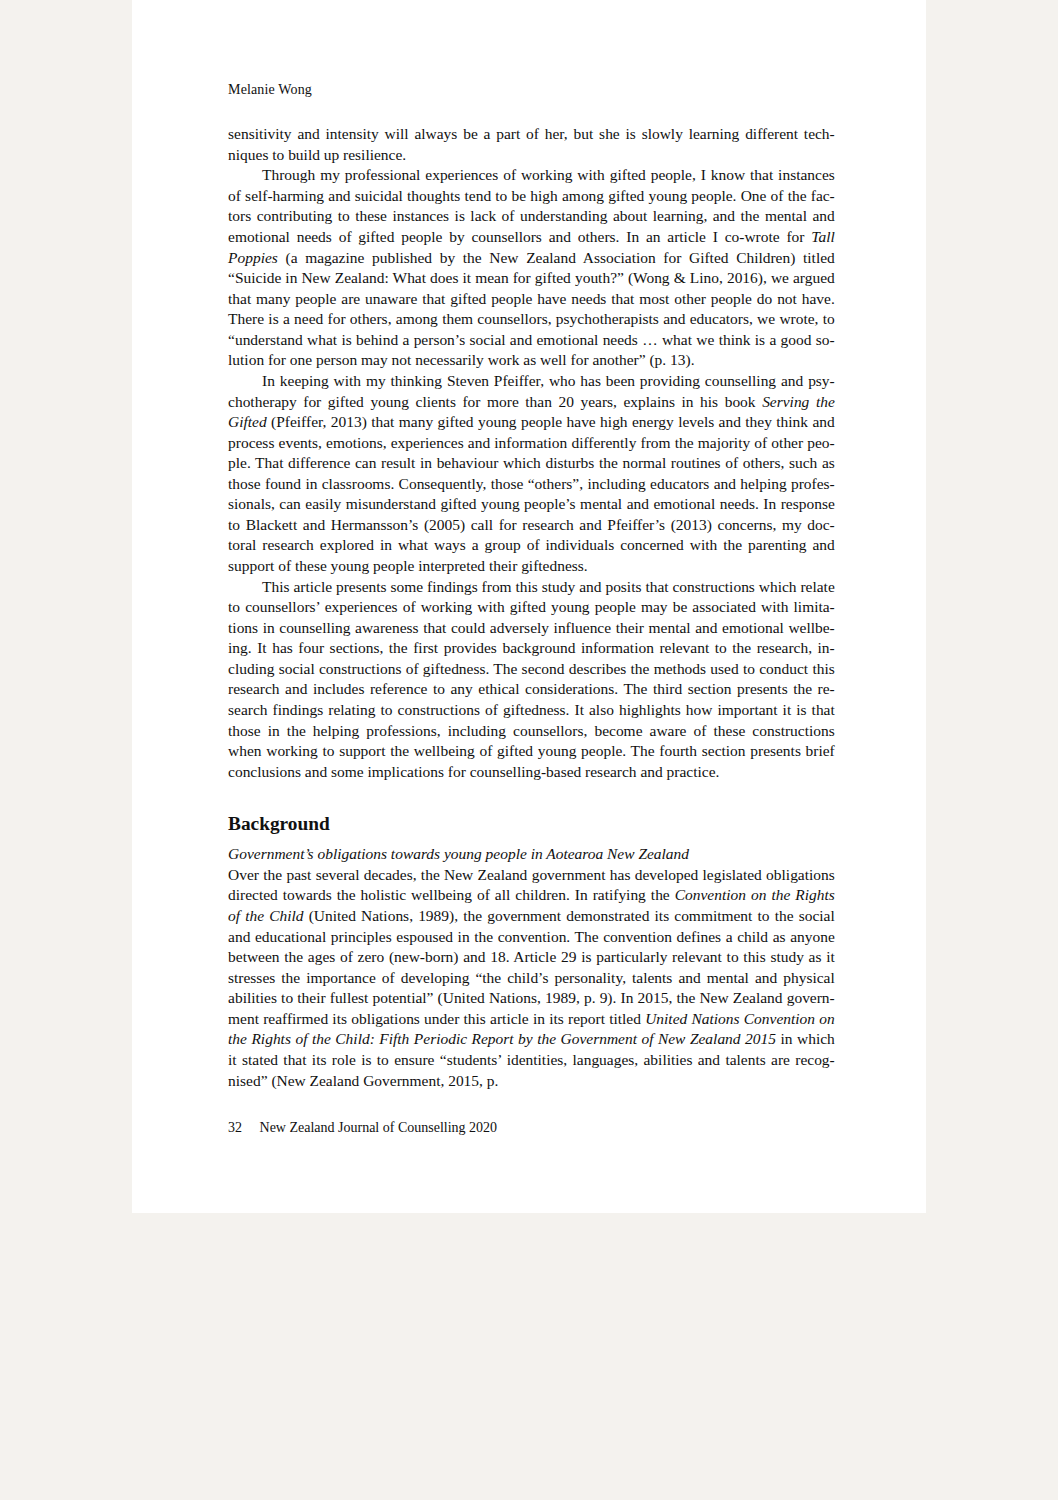Melanie Wong
sensitivity and intensity will always be a part of her, but she is slowly learning different techniques to build up resilience.
Through my professional experiences of working with gifted people, I know that instances of self-harming and suicidal thoughts tend to be high among gifted young people. One of the factors contributing to these instances is lack of understanding about learning, and the mental and emotional needs of gifted people by counsellors and others. In an article I co-wrote for Tall Poppies (a magazine published by the New Zealand Association for Gifted Children) titled “Suicide in New Zealand: What does it mean for gifted youth?” (Wong & Lino, 2016), we argued that many people are unaware that gifted people have needs that most other people do not have. There is a need for others, among them counsellors, psychotherapists and educators, we wrote, to “understand what is behind a person’s social and emotional needs … what we think is a good solution for one person may not necessarily work as well for another” (p. 13).
In keeping with my thinking Steven Pfeiffer, who has been providing counselling and psychotherapy for gifted young clients for more than 20 years, explains in his book Serving the Gifted (Pfeiffer, 2013) that many gifted young people have high energy levels and they think and process events, emotions, experiences and information differently from the majority of other people. That difference can result in behaviour which disturbs the normal routines of others, such as those found in classrooms. Consequently, those “others”, including educators and helping professionals, can easily misunderstand gifted young people’s mental and emotional needs. In response to Blackett and Hermansson’s (2005) call for research and Pfeiffer’s (2013) concerns, my doctoral research explored in what ways a group of individuals concerned with the parenting and support of these young people interpreted their giftedness.
This article presents some findings from this study and posits that constructions which relate to counsellors’ experiences of working with gifted young people may be associated with limitations in counselling awareness that could adversely influence their mental and emotional wellbeing. It has four sections, the first provides background information relevant to the research, including social constructions of giftedness. The second describes the methods used to conduct this research and includes reference to any ethical considerations. The third section presents the research findings relating to constructions of giftedness. It also highlights how important it is that those in the helping professions, including counsellors, become aware of these constructions when working to support the wellbeing of gifted young people. The fourth section presents brief conclusions and some implications for counselling-based research and practice.
Background
Government’s obligations towards young people in Aotearoa New Zealand
Over the past several decades, the New Zealand government has developed legislated obligations directed towards the holistic wellbeing of all children. In ratifying the Convention on the Rights of the Child (United Nations, 1989), the government demonstrated its commitment to the social and educational principles espoused in the convention. The convention defines a child as anyone between the ages of zero (new-born) and 18. Article 29 is particularly relevant to this study as it stresses the importance of developing “the child’s personality, talents and mental and physical abilities to their fullest potential” (United Nations, 1989, p. 9). In 2015, the New Zealand government reaffirmed its obligations under this article in its report titled United Nations Convention on the Rights of the Child: Fifth Periodic Report by the Government of New Zealand 2015 in which it stated that its role is to ensure “students’ identities, languages, abilities and talents are recognised” (New Zealand Government, 2015, p.
32 New Zealand Journal of Counselling 2020